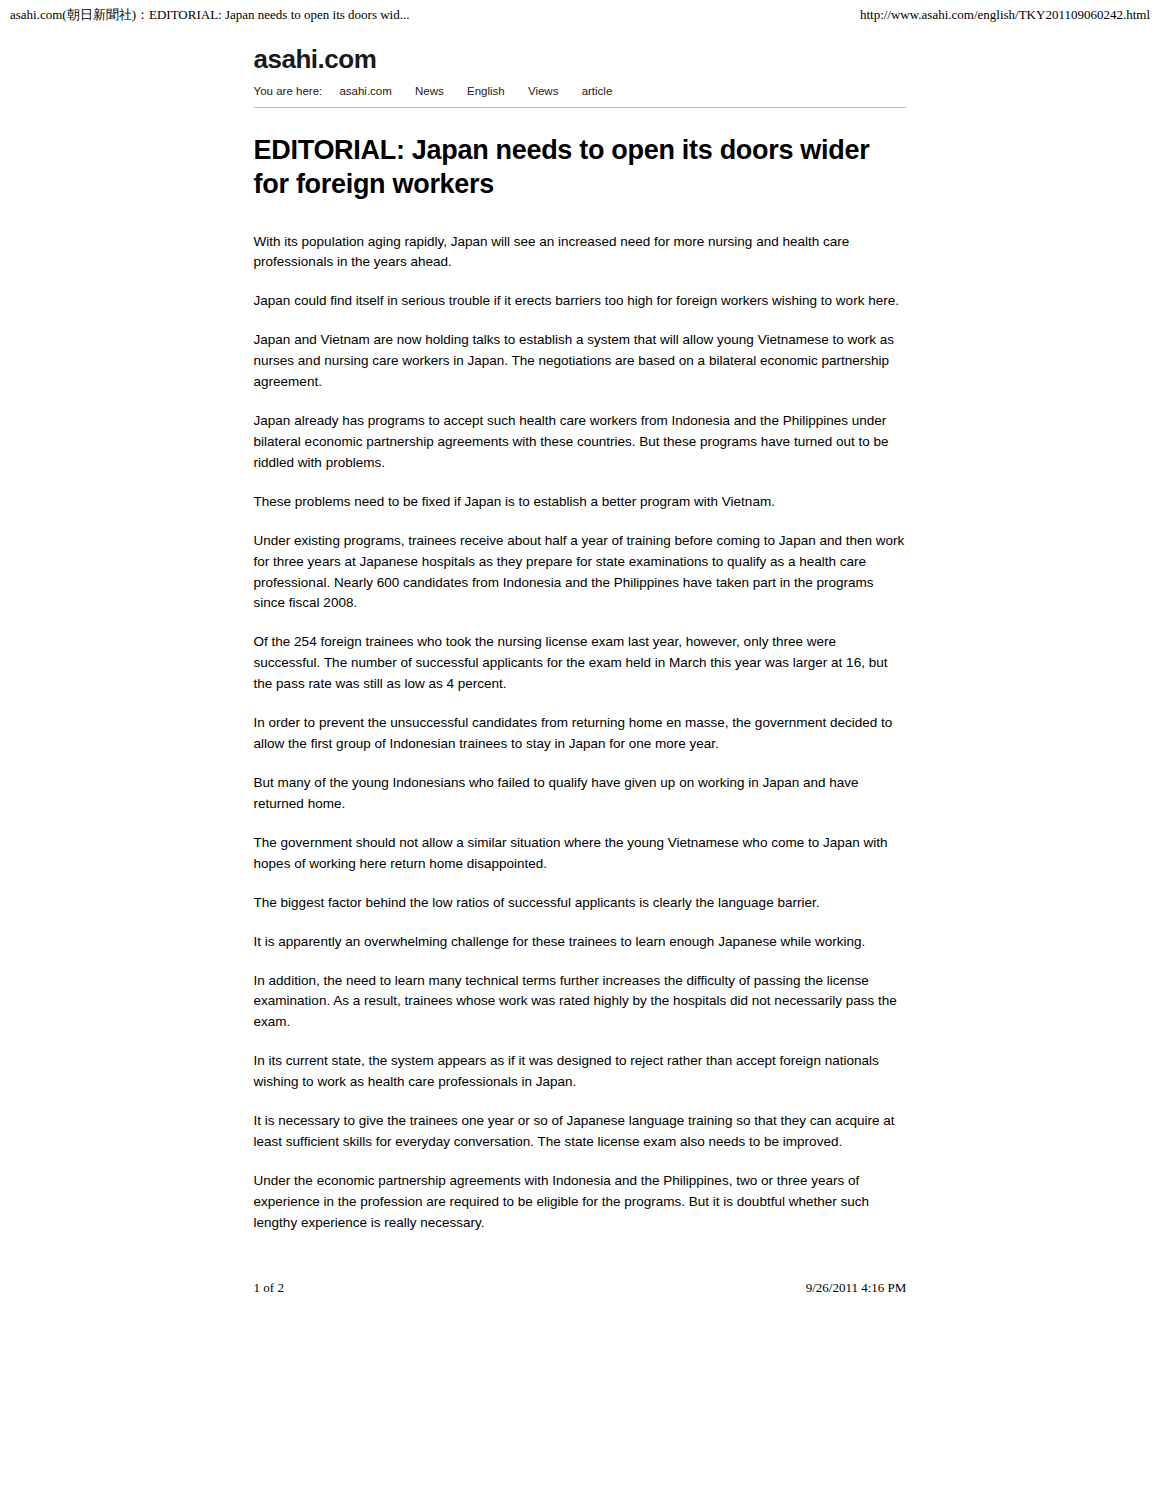asahi.com(朝日新聞社)：EDITORIAL: Japan needs to open its doors wid...
http://www.asahi.com/english/TKY201109060242.html
asahi. com
You are here: asahi.com News English Views article
EDITORIAL: Japan needs to open its doors wider for foreign workers
With its population aging rapidly, Japan will see an increased need for more nursing and health care professionals in the years ahead.
Japan could find itself in serious trouble if it erects barriers too high for foreign workers wishing to work here.
Japan and Vietnam are now holding talks to establish a system that will allow young Vietnamese to work as nurses and nursing care workers in Japan. The negotiations are based on a bilateral economic partnership agreement.
Japan already has programs to accept such health care workers from Indonesia and the Philippines under bilateral economic partnership agreements with these countries. But these programs have turned out to be riddled with problems.
These problems need to be fixed if Japan is to establish a better program with Vietnam.
Under existing programs, trainees receive about half a year of training before coming to Japan and then work for three years at Japanese hospitals as they prepare for state examinations to qualify as a health care professional. Nearly 600 candidates from Indonesia and the Philippines have taken part in the programs since fiscal 2008.
Of the 254 foreign trainees who took the nursing license exam last year, however, only three were successful. The number of successful applicants for the exam held in March this year was larger at 16, but the pass rate was still as low as 4 percent.
In order to prevent the unsuccessful candidates from returning home en masse, the government decided to allow the first group of Indonesian trainees to stay in Japan for one more year.
But many of the young Indonesians who failed to qualify have given up on working in Japan and have returned home.
The government should not allow a similar situation where the young Vietnamese who come to Japan with hopes of working here return home disappointed.
The biggest factor behind the low ratios of successful applicants is clearly the language barrier.
It is apparently an overwhelming challenge for these trainees to learn enough Japanese while working.
In addition, the need to learn many technical terms further increases the difficulty of passing the license examination. As a result, trainees whose work was rated highly by the hospitals did not necessarily pass the exam.
In its current state, the system appears as if it was designed to reject rather than accept foreign nationals wishing to work as health care professionals in Japan.
It is necessary to give the trainees one year or so of Japanese language training so that they can acquire at least sufficient skills for everyday conversation. The state license exam also needs to be improved.
Under the economic partnership agreements with Indonesia and the Philippines, two or three years of experience in the profession are required to be eligible for the programs. But it is doubtful whether such lengthy experience is really necessary.
1 of 2
9/26/2011 4:16 PM